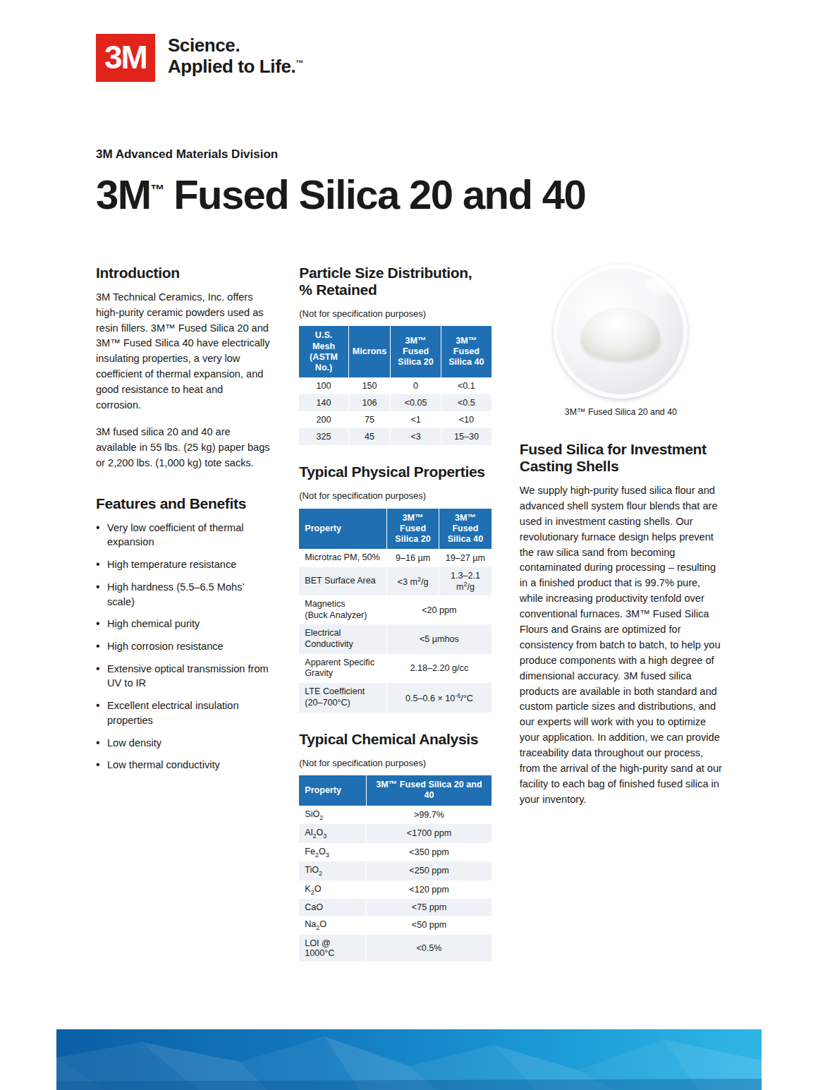3M
Science.
Applied to Life.™
3M Advanced Materials Division
3M™ Fused Silica 20 and 40
Introduction
3M Technical Ceramics, Inc. offers high-purity ceramic powders used as resin fillers. 3M™ Fused Silica 20 and 3M™ Fused Silica 40 have electrically insulating properties, a very low coefficient of thermal expansion, and good resistance to heat and corrosion.
3M fused silica 20 and 40 are available in 55 lbs. (25 kg) paper bags or 2,200 lbs. (1,000 kg) tote sacks.
Features and Benefits
Very low coefficient of thermal expansion
High temperature resistance
High hardness (5.5–6.5 Mohs’ scale)
High chemical purity
High corrosion resistance
Extensive optical transmission from UV to IR
Excellent electrical insulation properties
Low density
Low thermal conductivity
Particle Size Distribution,
% Retained
(Not for specification purposes)
| U.S. Mesh (ASTM No.) | Microns | 3M™ Fused Silica 20 | 3M™ Fused Silica 40 |
| --- | --- | --- | --- |
| 100 | 150 | 0 | <0.1 |
| 140 | 106 | <0.05 | <0.5 |
| 200 | 75 | <1 | <10 |
| 325 | 45 | <3 | 15–30 |
Typical Physical Properties
(Not for specification purposes)
| Property | 3M™ Fused Silica 20 | 3M™ Fused Silica 40 |
| --- | --- | --- |
| Microtrac PM, 50% | 9–16 µm | 19–27 µm |
| BET Surface Area | <3 m 2 /g | 1.3–2.1 m 2 /g |
| Magnetics (Buck Analyzer) | <20 ppm |
| Electrical Conductivity | <5 µmhos |
| Apparent Specific Gravity | 2.18–2.20 g/cc |
| LTE Coefficient (20–700°C) | 0.5–0.6 × 10 -6 /°C |
Typical Chemical Analysis
(Not for specification purposes)
| Property | 3M™ Fused Silica 20 and 40 |
| --- | --- |
| SiO 2 | >99.7% |
| Al 2 O 3 | <1700 ppm |
| Fe 2 O 3 | <350 ppm |
| TiO 2 | <250 ppm |
| K 2 O | <120 ppm |
| CaO | <75 ppm |
| Na 2 O | <50 ppm |
| LOI @ 1000°C | <0.5% |
3M™ Fused Silica 20 and 40
Fused Silica for Investment Casting Shells
We supply high-purity fused silica flour and advanced shell system flour blends that are used in investment casting shells. Our revolutionary furnace design helps prevent the raw silica sand from becoming contaminated during processing – resulting in a finished product that is 99.7% pure, while increasing productivity tenfold over conventional furnaces. 3M™ Fused Silica Flours and Grains are optimized for consistency from batch to batch, to help you produce components with a high degree of dimensional accuracy. 3M fused silica products are available in both standard and custom particle sizes and distributions, and our experts will work with you to optimize your application. In addition, we can provide traceability data throughout our process, from the arrival of the high-purity sand at our facility to each bag of finished fused silica in your inventory.